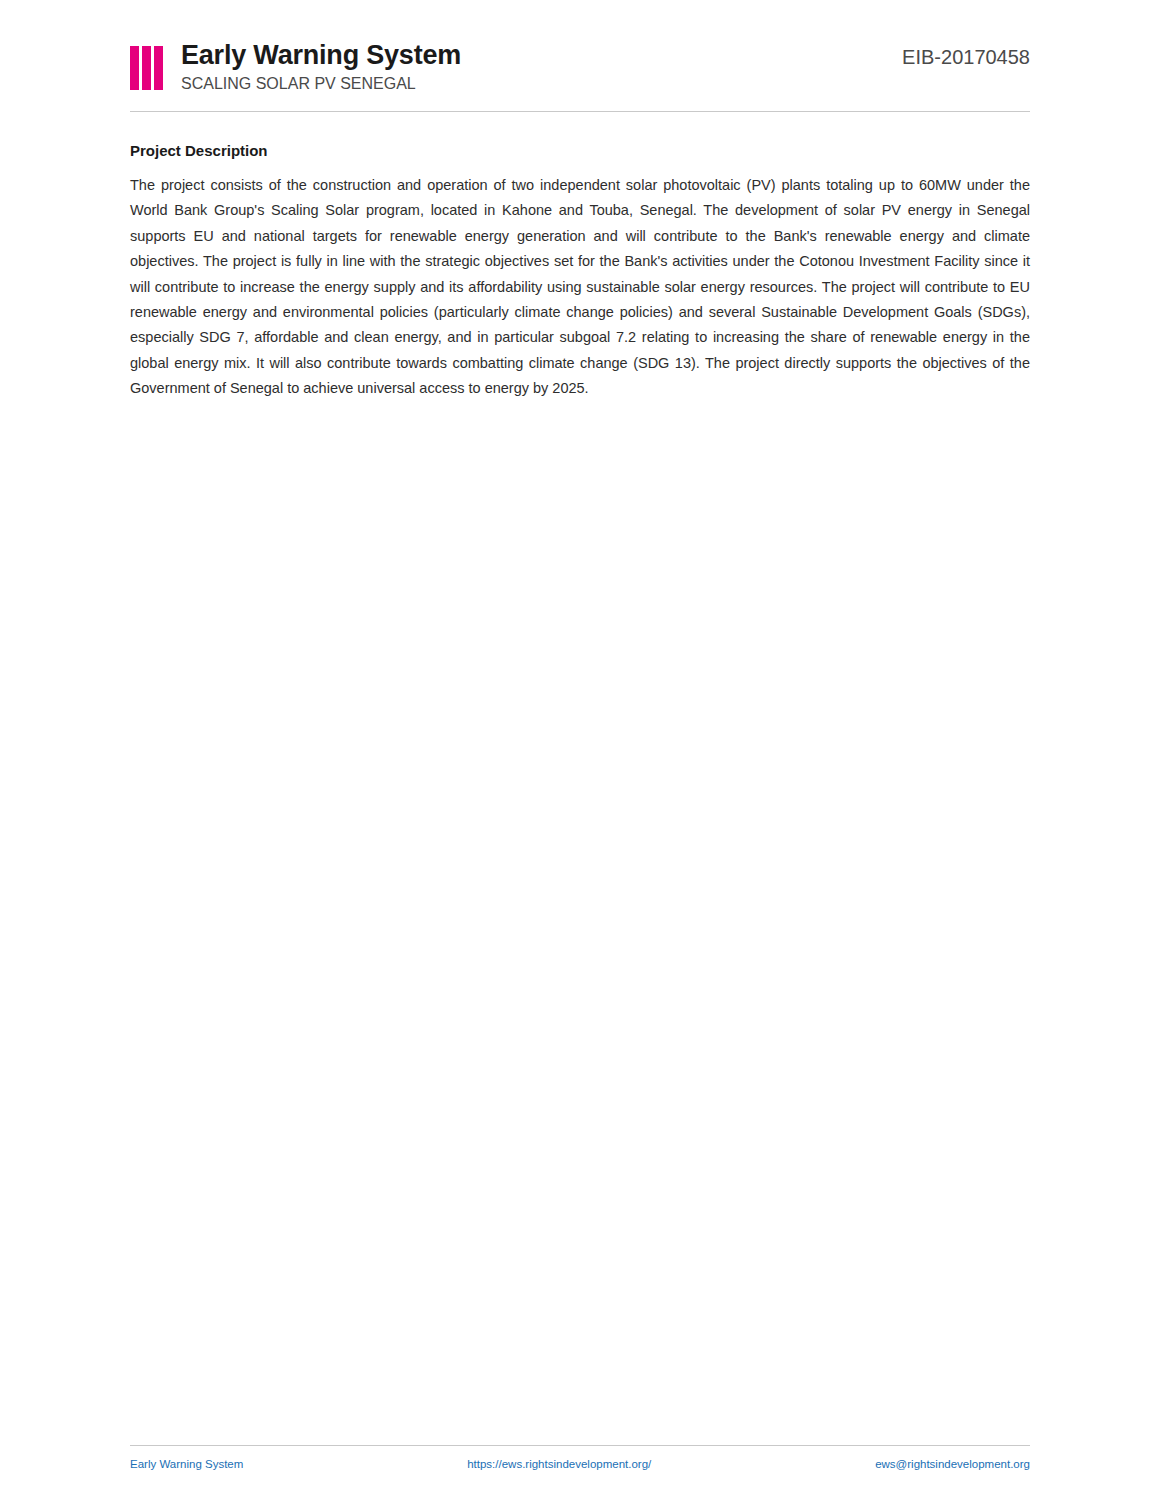Early Warning System
SCALING SOLAR PV SENEGAL
EIB-20170458
Project Description
The project consists of the construction and operation of two independent solar photovoltaic (PV) plants totaling up to 60MW under the World Bank Group's Scaling Solar program, located in Kahone and Touba, Senegal. The development of solar PV energy in Senegal supports EU and national targets for renewable energy generation and will contribute to the Bank's renewable energy and climate objectives. The project is fully in line with the strategic objectives set for the Bank's activities under the Cotonou Investment Facility since it will contribute to increase the energy supply and its affordability using sustainable solar energy resources. The project will contribute to EU renewable energy and environmental policies (particularly climate change policies) and several Sustainable Development Goals (SDGs), especially SDG 7, affordable and clean energy, and in particular subgoal 7.2 relating to increasing the share of renewable energy in the global energy mix. It will also contribute towards combatting climate change (SDG 13). The project directly supports the objectives of the Government of Senegal to achieve universal access to energy by 2025.
Early Warning System
https://ews.rightsindevelopment.org/
ews@rightsindevelopment.org